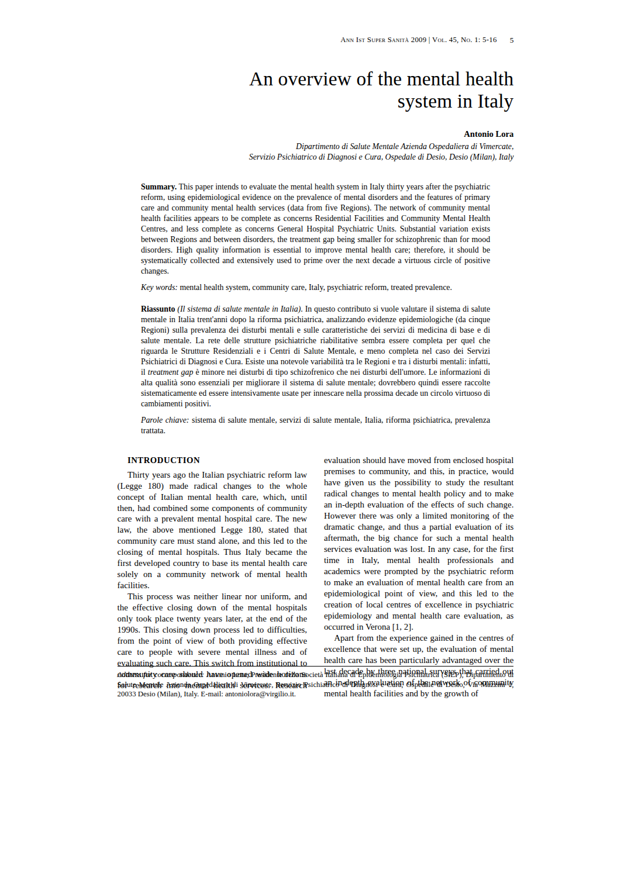Ann Ist Super Sanità 2009 | Vol. 45, No. 1: 5-16 5
An overview of the mental health
system in Italy
Antonio Lora
Dipartimento di Salute Mentale Azienda Ospedaliera di Vimercate,
Servizio Psichiatrico di Diagnosi e Cura, Ospedale di Desio, Desio (Milan), Italy
Summary. This paper intends to evaluate the mental health system in Italy thirty years after the psychiatric reform, using epidemiological evidence on the prevalence of mental disorders and the features of primary care and community mental health services (data from five Regions). The network of community mental health facilities appears to be complete as concerns Residential Facilities and Community Mental Health Centres, and less complete as concerns General Hospital Psychiatric Units. Substantial variation exists between Regions and between disorders, the treatment gap being smaller for schizophrenic than for mood disorders. High quality information is essential to improve mental health care; therefore, it should be systematically collected and extensively used to prime over the next decade a virtuous circle of positive changes.
Key words: mental health system, community care, Italy, psychiatric reform, treated prevalence.
Riassunto (Il sistema di salute mentale in Italia). In questo contributo si vuole valutare il sistema di salute mentale in Italia trent'anni dopo la riforma psichiatrica, analizzando evidenze epidemiologiche (da cinque Regioni) sulla prevalenza dei disturbi mentali e sulle caratteristiche dei servizi di medicina di base e di salute mentale. La rete delle strutture psichiatriche riabilitative sembra essere completa per quel che riguarda le Strutture Residenziali e i Centri di Salute Mentale, e meno completa nel caso dei Servizi Psichiatrici di Diagnosi e Cura. Esiste una notevole variabilità tra le Regioni e tra i disturbi mentali: infatti, il treatment gap è minore nei disturbi di tipo schizofrenico che nei disturbi dell'umore. Le informazioni di alta qualità sono essenziali per migliorare il sistema di salute mentale; dovrebbero quindi essere raccolte sistematicamente ed essere intensivamente usate per innescare nella prossima decade un circolo virtuoso di cambiamenti positivi.
Parole chiave: sistema di salute mentale, servizi di salute mentale, Italia, riforma psichiatrica, prevalenza trattata.
INTRODUCTION
Thirty years ago the Italian psychiatric reform law (Legge 180) made radical changes to the whole concept of Italian mental health care, which, until then, had combined some components of community care with a prevalent mental hospital care. The new law, the above mentioned Legge 180, stated that community care must stand alone, and this led to the closing of mental hospitals. Thus Italy became the first developed country to base its mental health care solely on a community network of mental health facilities.
This process was neither linear nor uniform, and the effective closing down of the mental hospitals only took place twenty years later, at the end of the 1990s. This closing down process led to difficulties, from the point of view of both providing effective care to people with severe mental illness and of evaluating such care. This switch from institutional to community care should have opened wide horizons for research into mental health services. Research evaluation should have moved from enclosed hospital premises to community, and this, in practice, would have given us the possibility to study the resultant radical changes to mental health policy and to make an in-depth evaluation of the effects of such change. However there was only a limited monitoring of the dramatic change, and thus a partial evaluation of its aftermath, the big chance for such a mental health services evaluation was lost. In any case, for the first time in Italy, mental health professionals and academics were prompted by the psychiatric reform to make an evaluation of mental health care from an epidemiological point of view, and this led to the creation of local centres of excellence in psychiatric epidemiology and mental health care evaluation, as occurred in Verona [1, 2].
Apart from the experience gained in the centres of excellence that were set up, the evaluation of mental health care has been particularly advantaged over the last decade by three national surveys that carried out an in-depth evaluation of the network of community mental health facilities and by the growth of
Address for correspondence: Antonio Lora, Presidente della Società Italiana di Epidemiologia Psichiatrica (SIEP), Dipartimento di Salute Mentale Azienda Ospedaliera di Vimercate, Servizio Psichiatrico di Diagnosi e Cura, Ospedale di Desio, Via Mazzini 1, 20033 Desio (Milan), Italy. E-mail: antoniolora@virgilio.it.